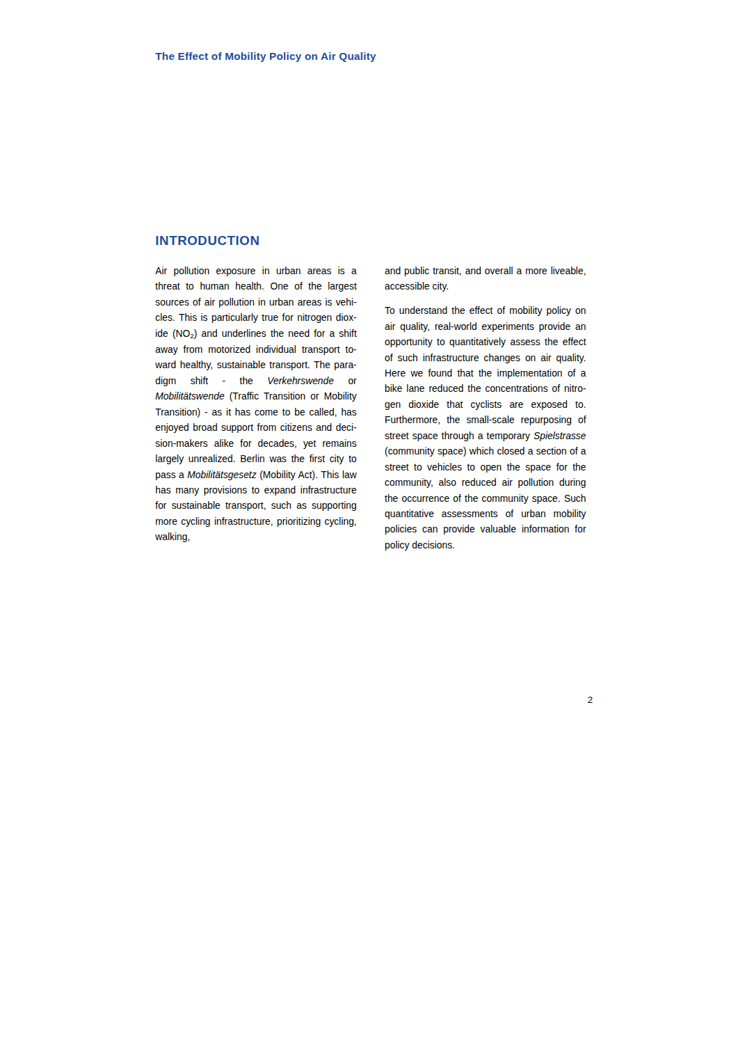The Effect of Mobility Policy on Air Quality
INTRODUCTION
Air pollution exposure in urban areas is a threat to human health. One of the largest sources of air pollution in urban areas is vehicles. This is particularly true for nitrogen dioxide (NO2) and underlines the need for a shift away from motorized individual transport toward healthy, sustainable transport. The paradigm shift - the Verkehrswende or Mobilitätswende (Traffic Transition or Mobility Transition) - as it has come to be called, has enjoyed broad support from citizens and decision-makers alike for decades, yet remains largely unrealized. Berlin was the first city to pass a Mobilitätsgesetz (Mobility Act). This law has many provisions to expand infrastructure for sustainable transport, such as supporting more cycling infrastructure, prioritizing cycling, walking,
and public transit, and overall a more liveable, accessible city.
To understand the effect of mobility policy on air quality, real-world experiments provide an opportunity to quantitatively assess the effect of such infrastructure changes on air quality. Here we found that the implementation of a bike lane reduced the concentrations of nitrogen dioxide that cyclists are exposed to. Furthermore, the small-scale repurposing of street space through a temporary Spielstrasse (community space) which closed a section of a street to vehicles to open the space for the community, also reduced air pollution during the occurrence of the community space. Such quantitative assessments of urban mobility policies can provide valuable information for policy decisions.
2